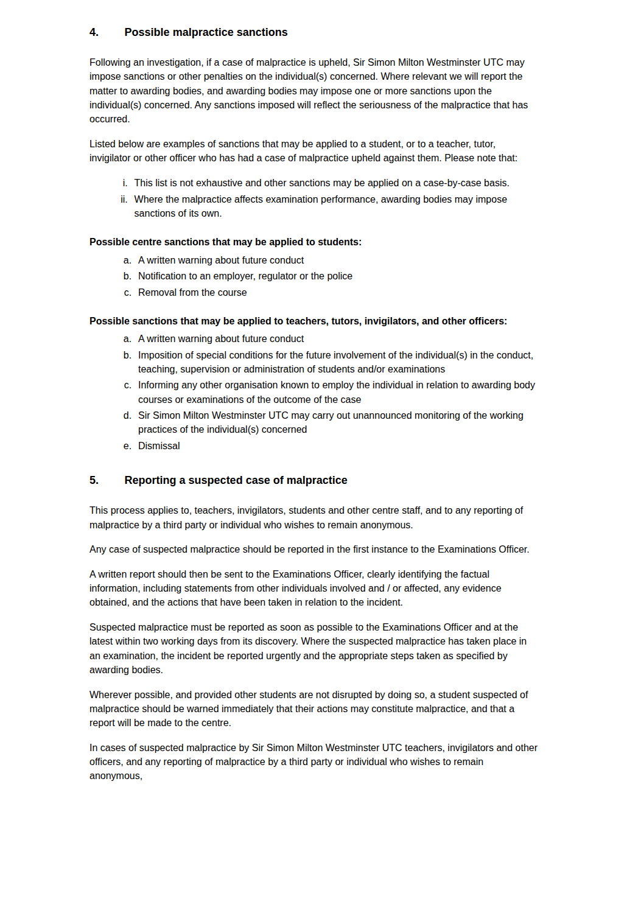4. Possible malpractice sanctions
Following an investigation, if a case of malpractice is upheld, Sir Simon Milton Westminster UTC may impose sanctions or other penalties on the individual(s) concerned. Where relevant we will report the matter to awarding bodies, and awarding bodies may impose one or more sanctions upon the individual(s) concerned. Any sanctions imposed will reflect the seriousness of the malpractice that has occurred.
Listed below are examples of sanctions that may be applied to a student, or to a teacher, tutor, invigilator or other officer who has had a case of malpractice upheld against them. Please note that:
This list is not exhaustive and other sanctions may be applied on a case-by-case basis.
Where the malpractice affects examination performance, awarding bodies may impose sanctions of its own.
Possible centre sanctions that may be applied to students:
A written warning about future conduct
Notification to an employer, regulator or the police
Removal from the course
Possible sanctions that may be applied to teachers, tutors, invigilators, and other officers:
A written warning about future conduct
Imposition of special conditions for the future involvement of the individual(s) in the conduct, teaching, supervision or administration of students and/or examinations
Informing any other organisation known to employ the individual in relation to awarding body courses or examinations of the outcome of the case
Sir Simon Milton Westminster UTC may carry out unannounced monitoring of the working practices of the individual(s) concerned
Dismissal
5. Reporting a suspected case of malpractice
This process applies to, teachers, invigilators, students and other centre staff, and to any reporting of malpractice by a third party or individual who wishes to remain anonymous.
Any case of suspected malpractice should be reported in the first instance to the Examinations Officer.
A written report should then be sent to the Examinations Officer, clearly identifying the factual information, including statements from other individuals involved and / or affected, any evidence obtained, and the actions that have been taken in relation to the incident.
Suspected malpractice must be reported as soon as possible to the Examinations Officer and at the latest within two working days from its discovery. Where the suspected malpractice has taken place in an examination, the incident be reported urgently and the appropriate steps taken as specified by awarding bodies.
Wherever possible, and provided other students are not disrupted by doing so, a student suspected of malpractice should be warned immediately that their actions may constitute malpractice, and that a report will be made to the centre.
In cases of suspected malpractice by Sir Simon Milton Westminster UTC teachers, invigilators and other officers, and any reporting of malpractice by a third party or individual who wishes to remain anonymous,